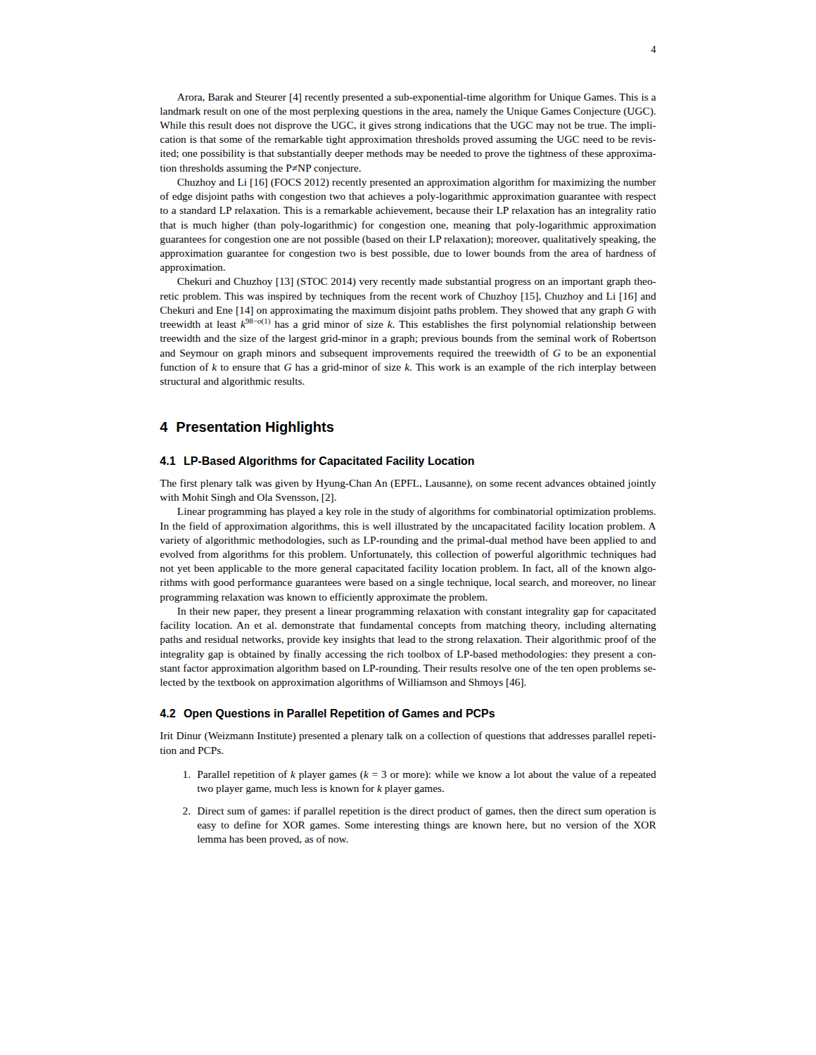4
Arora, Barak and Steurer [4] recently presented a sub-exponential-time algorithm for Unique Games. This is a landmark result on one of the most perplexing questions in the area, namely the Unique Games Conjecture (UGC). While this result does not disprove the UGC, it gives strong indications that the UGC may not be true. The implication is that some of the remarkable tight approximation thresholds proved assuming the UGC need to be revisited; one possibility is that substantially deeper methods may be needed to prove the tightness of these approximation thresholds assuming the P≠NP conjecture.
Chuzhoy and Li [16] (FOCS 2012) recently presented an approximation algorithm for maximizing the number of edge disjoint paths with congestion two that achieves a poly-logarithmic approximation guarantee with respect to a standard LP relaxation. This is a remarkable achievement, because their LP relaxation has an integrality ratio that is much higher (than poly-logarithmic) for congestion one, meaning that poly-logarithmic approximation guarantees for congestion one are not possible (based on their LP relaxation); moreover, qualitatively speaking, the approximation guarantee for congestion two is best possible, due to lower bounds from the area of hardness of approximation.
Chekuri and Chuzhoy [13] (STOC 2014) very recently made substantial progress on an important graph theoretic problem. This was inspired by techniques from the recent work of Chuzhoy [15], Chuzhoy and Li [16] and Chekuri and Ene [14] on approximating the maximum disjoint paths problem. They showed that any graph G with treewidth at least k98−o(1) has a grid minor of size k. This establishes the first polynomial relationship between treewidth and the size of the largest grid-minor in a graph; previous bounds from the seminal work of Robertson and Seymour on graph minors and subsequent improvements required the treewidth of G to be an exponential function of k to ensure that G has a grid-minor of size k. This work is an example of the rich interplay between structural and algorithmic results.
4 Presentation Highlights
4.1 LP-Based Algorithms for Capacitated Facility Location
The first plenary talk was given by Hyung-Chan An (EPFL, Lausanne), on some recent advances obtained jointly with Mohit Singh and Ola Svensson, [2].
Linear programming has played a key role in the study of algorithms for combinatorial optimization problems. In the field of approximation algorithms, this is well illustrated by the uncapacitated facility location problem. A variety of algorithmic methodologies, such as LP-rounding and the primal-dual method have been applied to and evolved from algorithms for this problem. Unfortunately, this collection of powerful algorithmic techniques had not yet been applicable to the more general capacitated facility location problem. In fact, all of the known algorithms with good performance guarantees were based on a single technique, local search, and moreover, no linear programming relaxation was known to efficiently approximate the problem.
In their new paper, they present a linear programming relaxation with constant integrality gap for capacitated facility location. An et al. demonstrate that fundamental concepts from matching theory, including alternating paths and residual networks, provide key insights that lead to the strong relaxation. Their algorithmic proof of the integrality gap is obtained by finally accessing the rich toolbox of LP-based methodologies: they present a constant factor approximation algorithm based on LP-rounding. Their results resolve one of the ten open problems selected by the textbook on approximation algorithms of Williamson and Shmoys [46].
4.2 Open Questions in Parallel Repetition of Games and PCPs
Irit Dinur (Weizmann Institute) presented a plenary talk on a collection of questions that addresses parallel repetition and PCPs.
Parallel repetition of k player games (k = 3 or more): while we know a lot about the value of a repeated two player game, much less is known for k player games.
Direct sum of games: if parallel repetition is the direct product of games, then the direct sum operation is easy to define for XOR games. Some interesting things are known here, but no version of the XOR lemma has been proved, as of now.